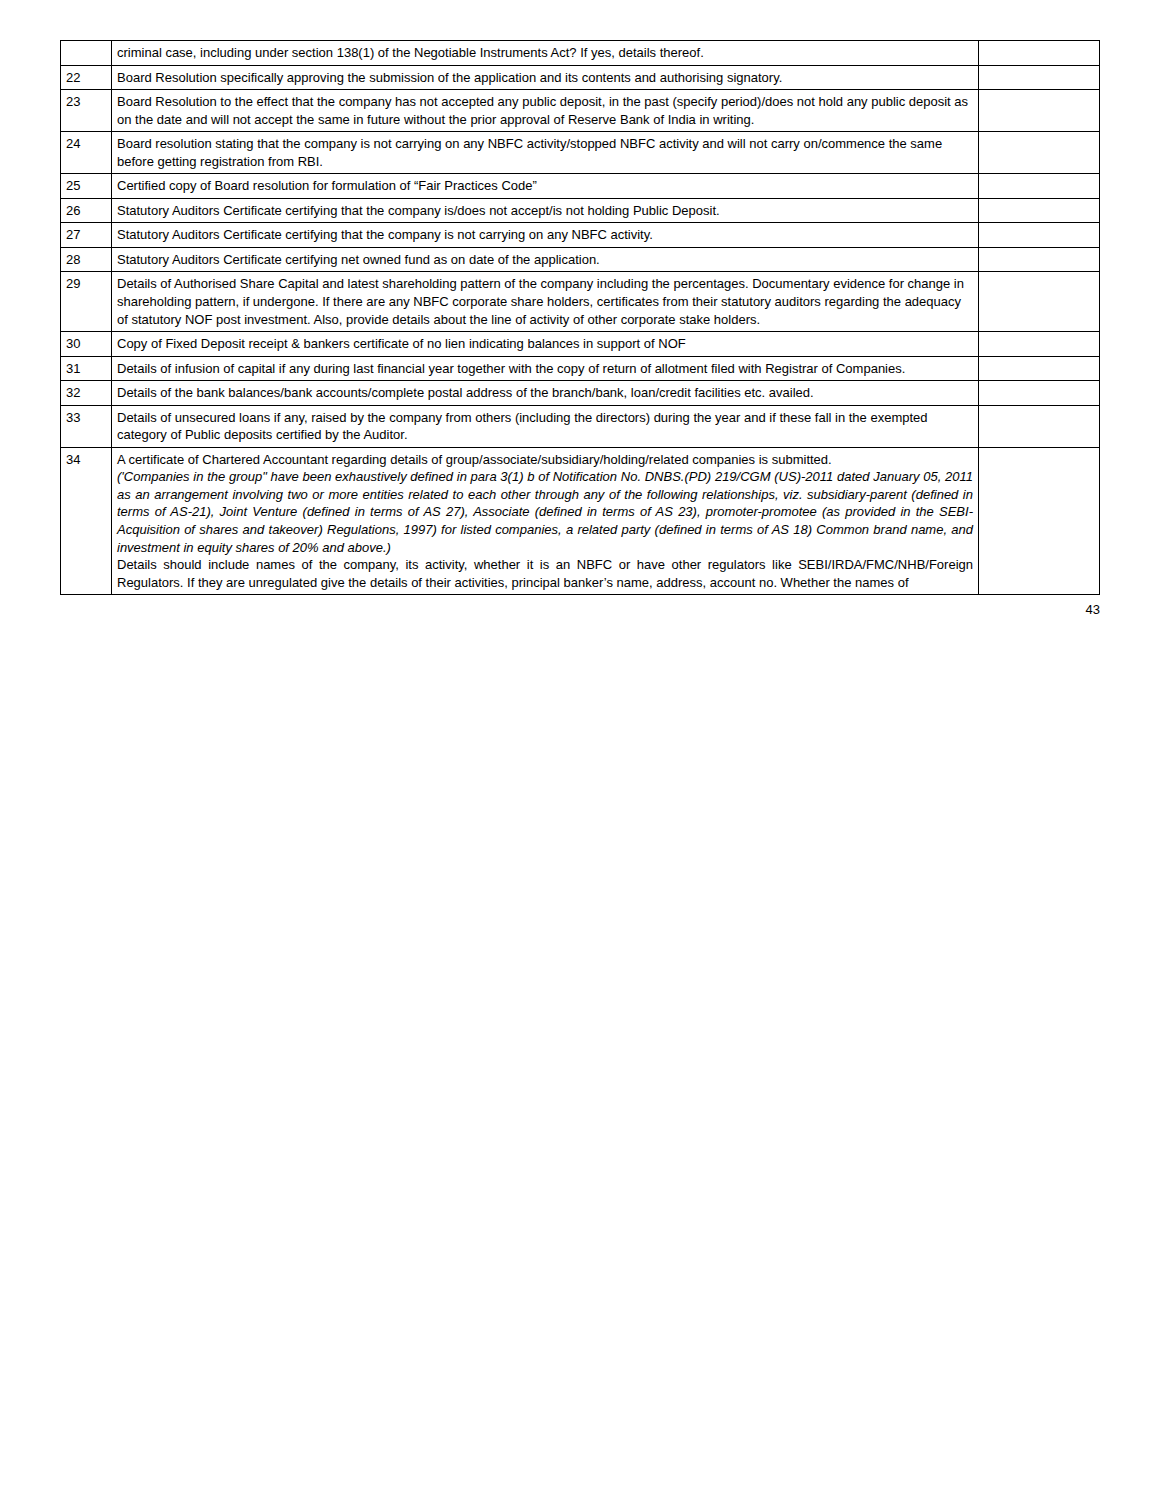| | criminal case, including under section 138(1) of the Negotiable Instruments Act? If yes, details thereof. | |
| 22 | Board Resolution specifically approving the submission of the application and its contents and authorising signatory. | |
| 23 | Board Resolution to the effect that the company has not accepted any public deposit, in the past (specify period)/does not hold any public deposit as on the date and will not accept the same in future without the prior approval of Reserve Bank of India in writing. | |
| 24 | Board resolution stating that the company is not carrying on any NBFC activity/stopped NBFC activity and will not carry on/commence the same before getting registration from RBI. | |
| 25 | Certified copy of Board resolution for formulation of “Fair Practices Code” | |
| 26 | Statutory Auditors Certificate certifying that the company is/does not accept/is not holding Public Deposit. | |
| 27 | Statutory Auditors Certificate certifying that the company is not carrying on any NBFC activity. | |
| 28 | Statutory Auditors Certificate certifying net owned fund as on date of the application. | |
| 29 | Details of Authorised Share Capital and latest shareholding pattern of the company including the percentages. Documentary evidence for change in shareholding pattern, if undergone. If there are any NBFC corporate share holders, certificates from their statutory auditors regarding the adequacy of statutory NOF post investment. Also, provide details about the line of activity of other corporate stake holders. | |
| 30 | Copy of Fixed Deposit receipt & bankers certificate of no lien indicating balances in support of NOF | |
| 31 | Details of infusion of capital if any during last financial year together with the copy of return of allotment filed with Registrar of Companies. | |
| 32 | Details of the bank balances/bank accounts/complete postal address of the branch/bank, loan/credit facilities etc. availed. | |
| 33 | Details of unsecured loans if any, raised by the company from others (including the directors) during the year and if these fall in the exempted category of Public deposits certified by the Auditor. | |
| 34 | A certificate of Chartered Accountant regarding details of group/associate/subsidiary/holding/related companies is submitted. ('Companies in the group" have been exhaustively defined in para 3(1) b of Notification No. DNBS.(PD) 219/CGM (US)-2011 dated January 05, 2011 as an arrangement involving two or more entities related to each other through any of the following relationships, viz. subsidiary-parent (defined in terms of AS-21), Joint Venture (defined in terms of AS 27), Associate (defined in terms of AS 23), promoter-promotee (as provided in the SEBI-Acquisition of shares and takeover) Regulations, 1997) for listed companies, a related party (defined in terms of AS 18) Common brand name, and investment in equity shares of 20% and above.) Details should include names of the company, its activity, whether it is an NBFC or have other regulators like SEBI/IRDA/FMC/NHB/Foreign Regulators. If they are unregulated give the details of their activities, principal banker’s name, address, account no. Whether the names of | |
43